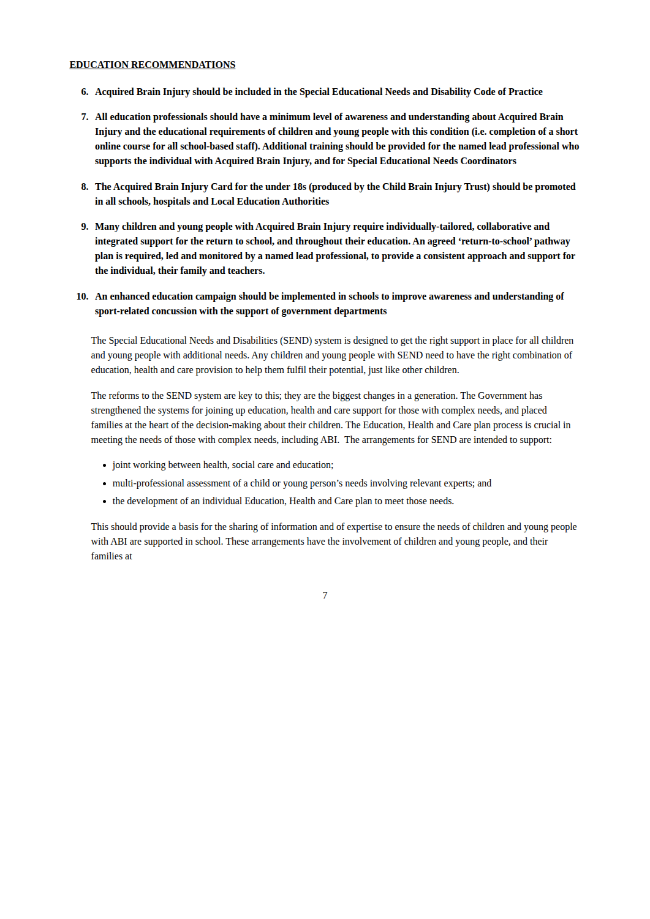EDUCATION RECOMMENDATIONS
Acquired Brain Injury should be included in the Special Educational Needs and Disability Code of Practice
All education professionals should have a minimum level of awareness and understanding about Acquired Brain Injury and the educational requirements of children and young people with this condition (i.e. completion of a short online course for all school-based staff). Additional training should be provided for the named lead professional who supports the individual with Acquired Brain Injury, and for Special Educational Needs Coordinators
The Acquired Brain Injury Card for the under 18s (produced by the Child Brain Injury Trust) should be promoted in all schools, hospitals and Local Education Authorities
Many children and young people with Acquired Brain Injury require individually-tailored, collaborative and integrated support for the return to school, and throughout their education. An agreed ‘return-to-school’ pathway plan is required, led and monitored by a named lead professional, to provide a consistent approach and support for the individual, their family and teachers.
An enhanced education campaign should be implemented in schools to improve awareness and understanding of sport-related concussion with the support of government departments
The Special Educational Needs and Disabilities (SEND) system is designed to get the right support in place for all children and young people with additional needs. Any children and young people with SEND need to have the right combination of education, health and care provision to help them fulfil their potential, just like other children.
The reforms to the SEND system are key to this; they are the biggest changes in a generation. The Government has strengthened the systems for joining up education, health and care support for those with complex needs, and placed families at the heart of the decision-making about their children. The Education, Health and Care plan process is crucial in meeting the needs of those with complex needs, including ABI. The arrangements for SEND are intended to support:
joint working between health, social care and education;
multi-professional assessment of a child or young person’s needs involving relevant experts; and
the development of an individual Education, Health and Care plan to meet those needs.
This should provide a basis for the sharing of information and of expertise to ensure the needs of children and young people with ABI are supported in school. These arrangements have the involvement of children and young people, and their families at
7